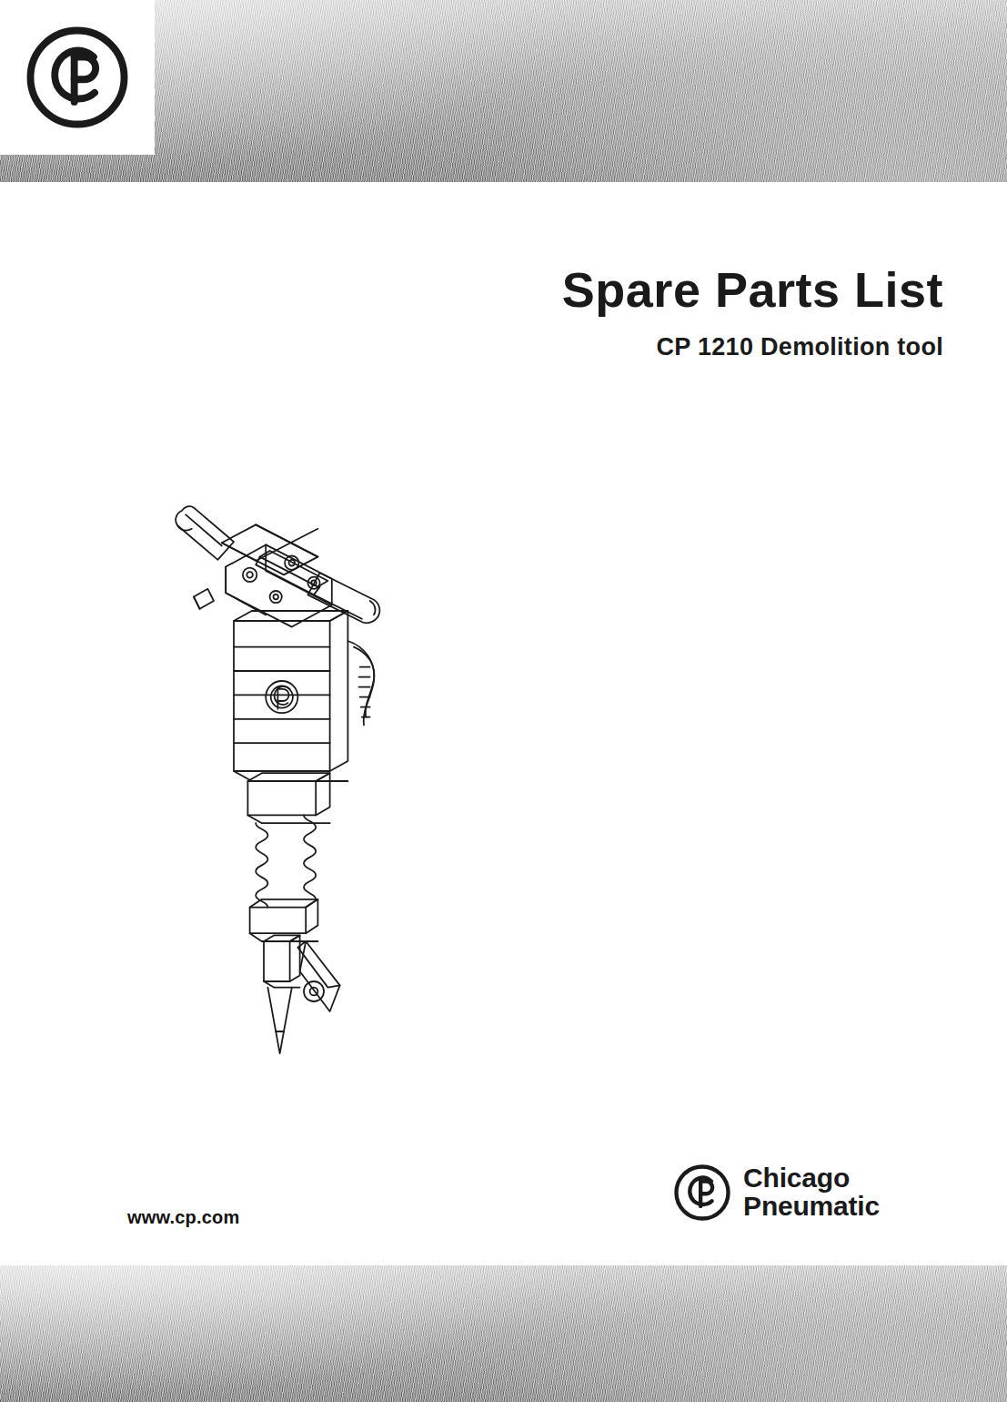Spare Parts List
CP 1210 Demolition tool
www.cp.com
Chicago Pneumatic